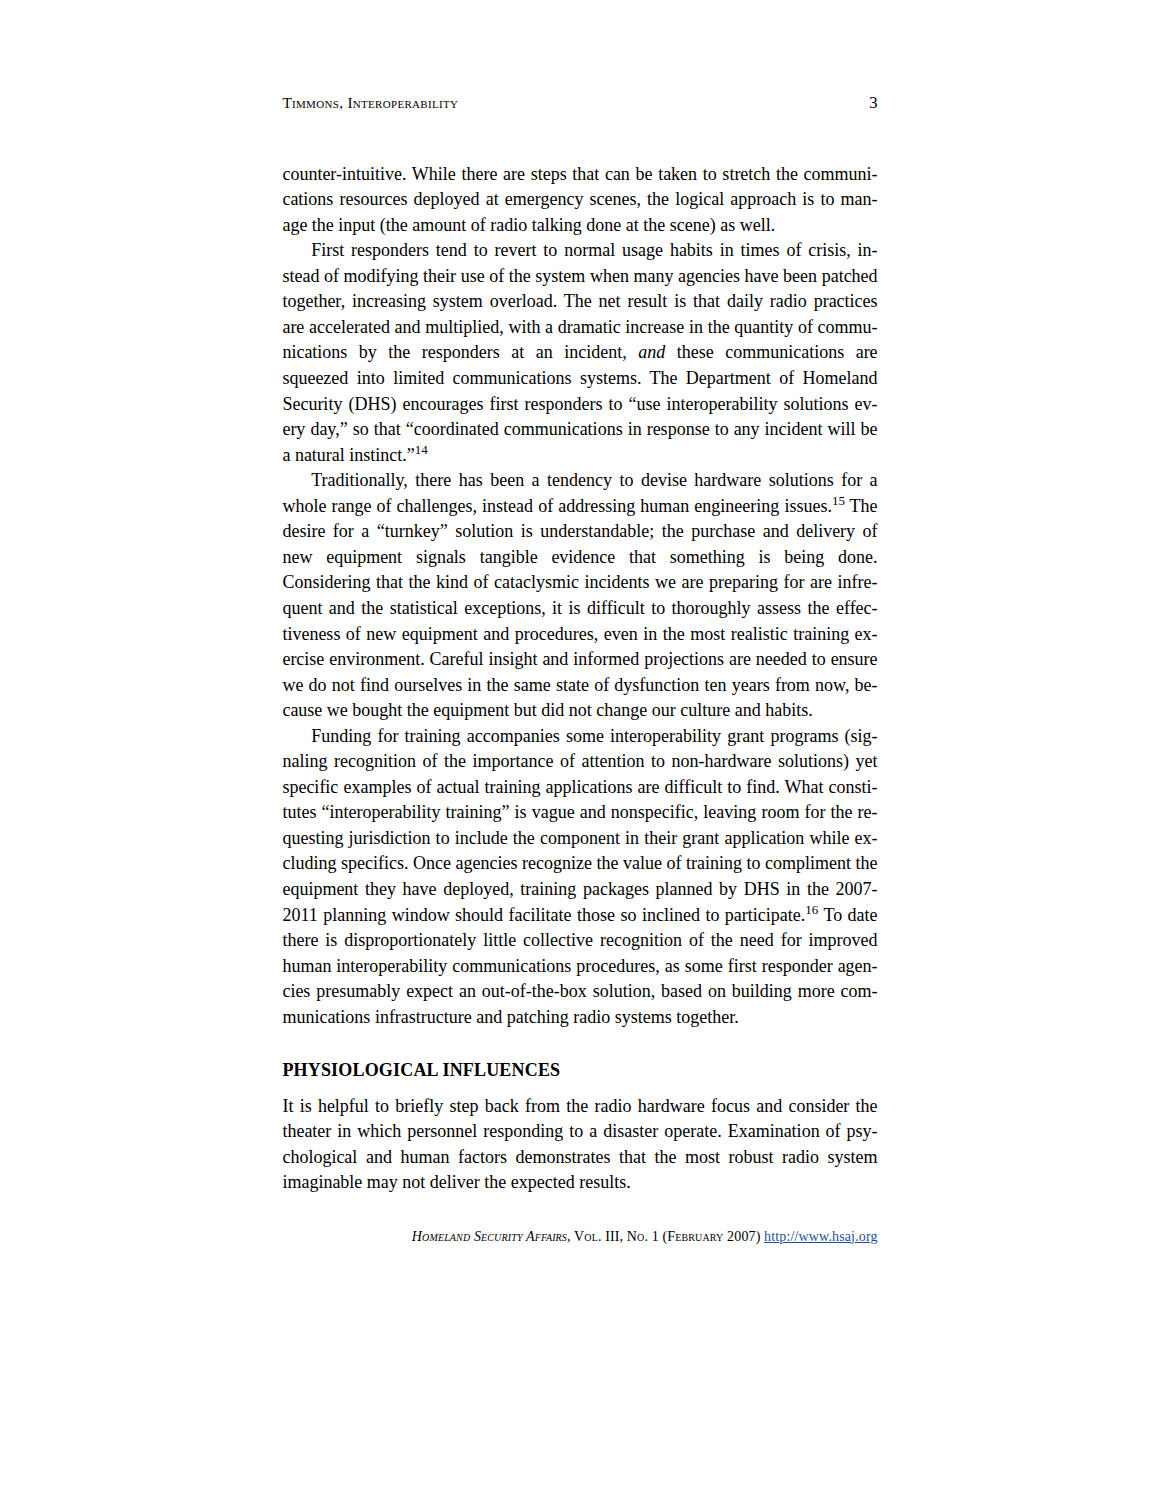Timmons, Interoperability 3
counter-intuitive. While there are steps that can be taken to stretch the communications resources deployed at emergency scenes, the logical approach is to manage the input (the amount of radio talking done at the scene) as well.
First responders tend to revert to normal usage habits in times of crisis, instead of modifying their use of the system when many agencies have been patched together, increasing system overload. The net result is that daily radio practices are accelerated and multiplied, with a dramatic increase in the quantity of communications by the responders at an incident, and these communications are squeezed into limited communications systems. The Department of Homeland Security (DHS) encourages first responders to “use interoperability solutions every day,” so that “coordinated communications in response to any incident will be a natural instinct.”14
Traditionally, there has been a tendency to devise hardware solutions for a whole range of challenges, instead of addressing human engineering issues.15 The desire for a “turnkey” solution is understandable; the purchase and delivery of new equipment signals tangible evidence that something is being done. Considering that the kind of cataclysmic incidents we are preparing for are infrequent and the statistical exceptions, it is difficult to thoroughly assess the effectiveness of new equipment and procedures, even in the most realistic training exercise environment. Careful insight and informed projections are needed to ensure we do not find ourselves in the same state of dysfunction ten years from now, because we bought the equipment but did not change our culture and habits.
Funding for training accompanies some interoperability grant programs (signaling recognition of the importance of attention to non-hardware solutions) yet specific examples of actual training applications are difficult to find. What constitutes “interoperability training” is vague and nonspecific, leaving room for the requesting jurisdiction to include the component in their grant application while excluding specifics. Once agencies recognize the value of training to compliment the equipment they have deployed, training packages planned by DHS in the 2007-2011 planning window should facilitate those so inclined to participate.16 To date there is disproportionately little collective recognition of the need for improved human interoperability communications procedures, as some first responder agencies presumably expect an out-of-the-box solution, based on building more communications infrastructure and patching radio systems together.
PHYSIOLOGICAL INFLUENCES
It is helpful to briefly step back from the radio hardware focus and consider the theater in which personnel responding to a disaster operate. Examination of psychological and human factors demonstrates that the most robust radio system imaginable may not deliver the expected results.
Homeland Security Affairs, Vol. III, No. 1 (February 2007) http://www.hsaj.org